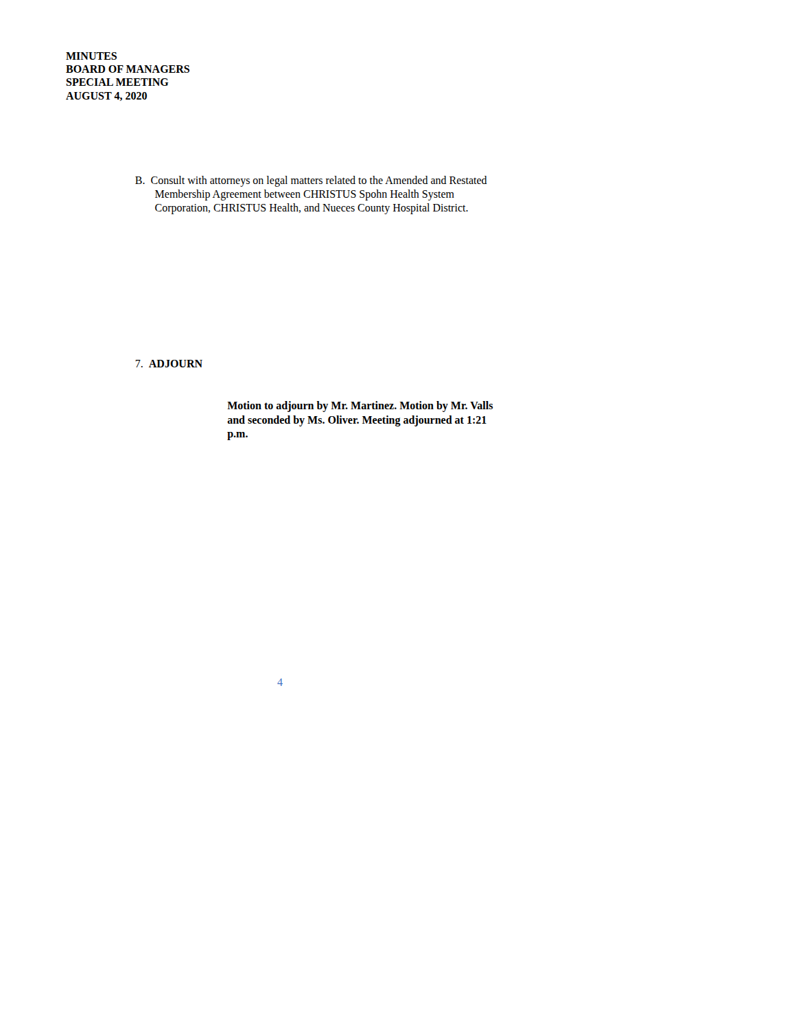MINUTES
BOARD OF MANAGERS
SPECIAL MEETING
AUGUST 4, 2020
B. Consult with attorneys on legal matters related to the Amended and Restated Membership Agreement between CHRISTUS Spohn Health System Corporation, CHRISTUS Health, and Nueces County Hospital District.
7. ADJOURN
Motion to adjourn by Mr. Martinez. Motion by Mr. Valls
and seconded by Ms. Oliver. Meeting adjourned at 1:21 p.m.
4